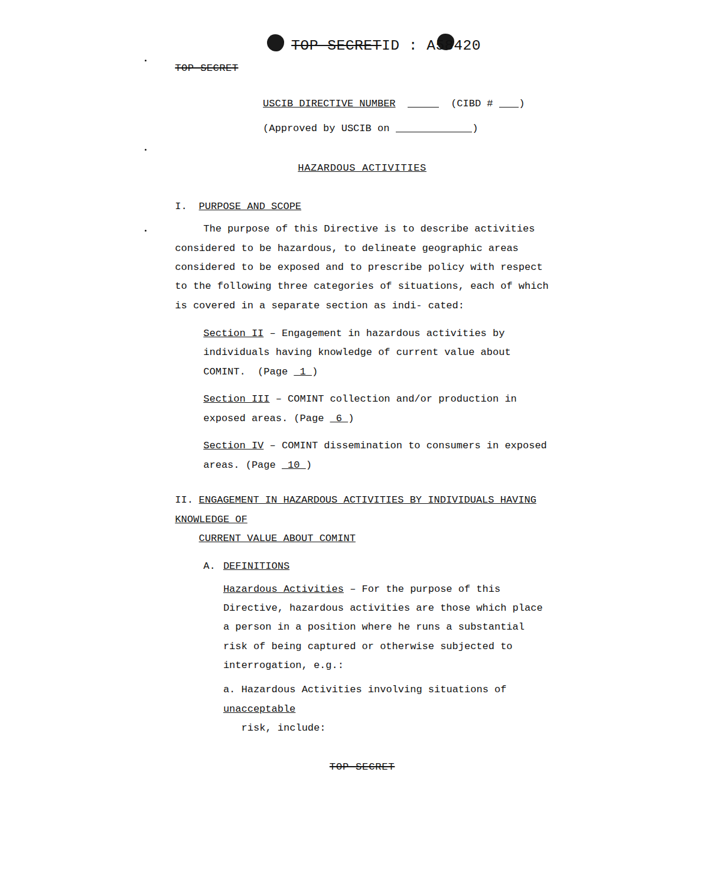TOP SECRETID : A58420
TOP SECRET
USCIB DIRECTIVE NUMBER (CIBD # )
(Approved by USCIB on )
HAZARDOUS ACTIVITIES
I. PURPOSE AND SCOPE
The purpose of this Directive is to describe activities considered to be hazardous, to delineate geographic areas considered to be exposed and to prescribe policy with respect to the following three categories of situations, each of which is covered in a separate section as indi‑ cated:
Section II – Engagement in hazardous activities by individuals having knowledge of current value about COMINT. (Page 1 )
Section III – COMINT collection and/or production in exposed areas. (Page 6 )
Section IV – COMINT dissemination to consumers in exposed areas. (Page 10 )
II. ENGAGEMENT IN HAZARDOUS ACTIVITIES BY INDIVIDUALS HAVING KNOWLEDGE OF CURRENT VALUE ABOUT COMINT
A. DEFINITIONS
Hazardous Activities – For the purpose of this Directive, hazardous activities are those which place a person in a position where he runs a substantial risk of being captured or otherwise subjected to interrogation, e.g.:
a. Hazardous Activities involving situations of unacceptable risk, include:
TOP SECRET